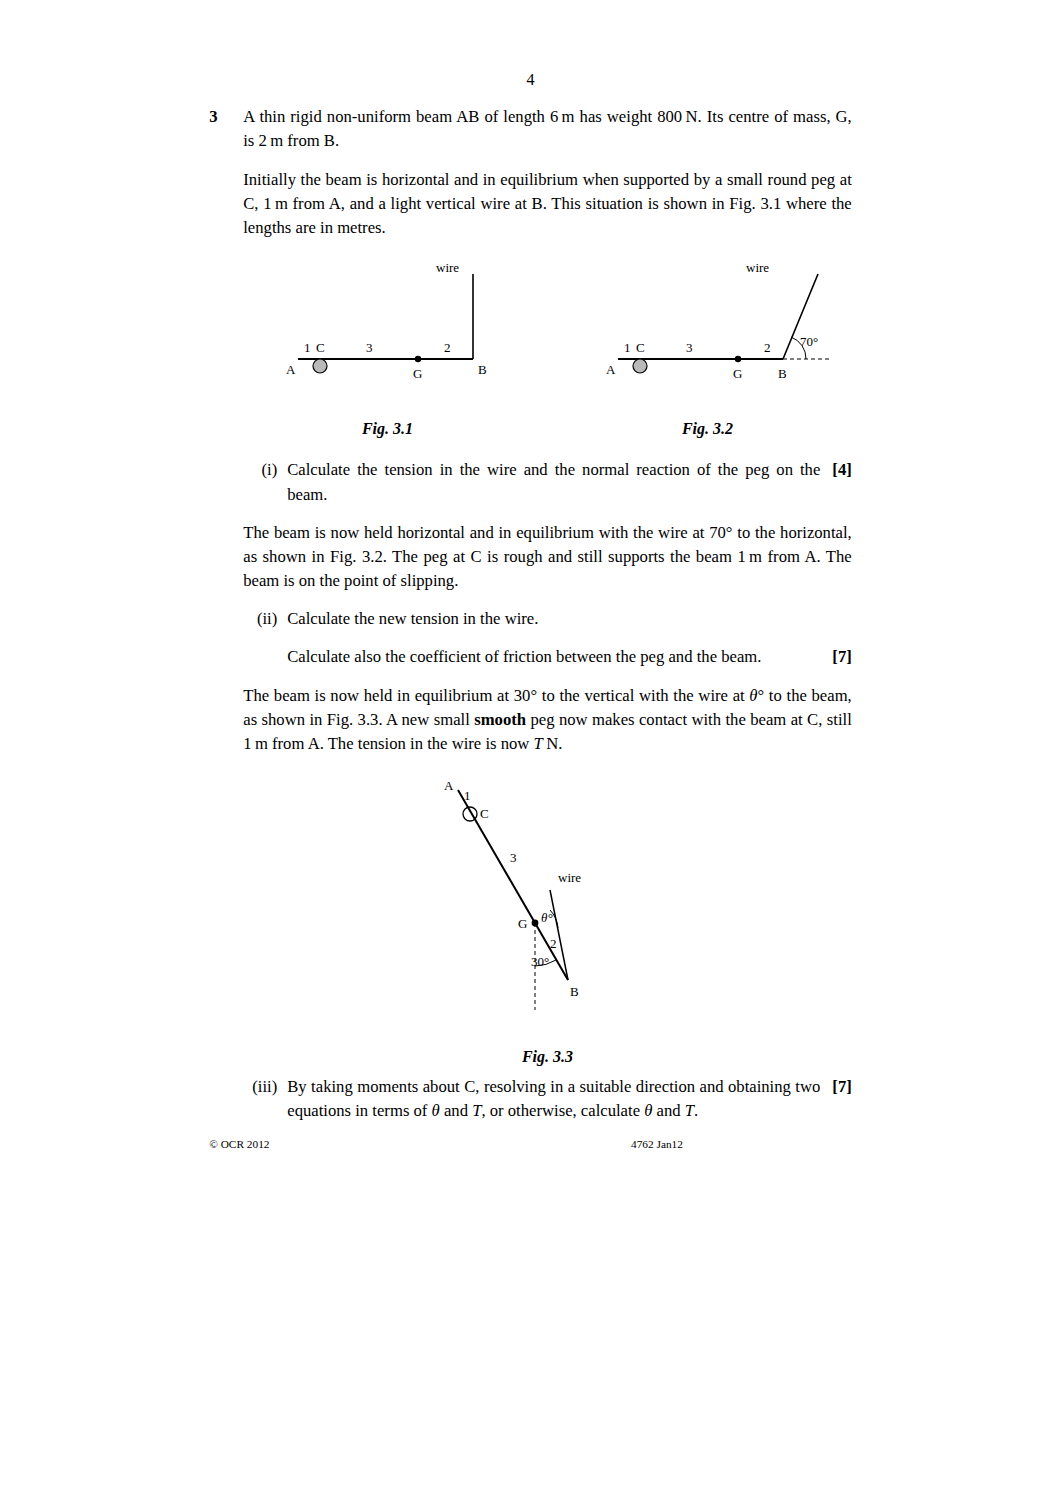4
3
A thin rigid non-uniform beam AB of length 6 m has weight 800 N. Its centre of mass, G, is 2 m from B.
Initially the beam is horizontal and in equilibrium when supported by a small round peg at C, 1 m from A, and a light vertical wire at B. This situation is shown in Fig. 3.1 where the lengths are in metres.
wire A 1 C 3 2 G B
Fig. 3.1
wire 70° A 1 C 3 2 G B
Fig. 3.2
(i)
[4] Calculate the tension in the wire and the normal reaction of the peg on the beam.
The beam is now held horizontal and in equilibrium with the wire at 70° to the horizontal, as shown in Fig. 3.2. The peg at C is rough and still supports the beam 1 m from A. The beam is on the point of slipping.
(ii)
Calculate the new tension in the wire.
[7] Calculate also the coefficient of friction between the peg and the beam.
The beam is now held in equilibrium at 30° to the vertical with the wire at θ° to the beam, as shown in Fig. 3.3. A new small smooth peg now makes contact with the beam at C, still 1 m from A. The tension in the wire is now T N.
wire θ° 30° A 1 C 3 G 2 B
Fig. 3.3
(iii)
[7] By taking moments about C, resolving in a suitable direction and obtaining two equations in terms of θ and T, or otherwise, calculate θ and T.
© OCR 2012
4762 Jan12